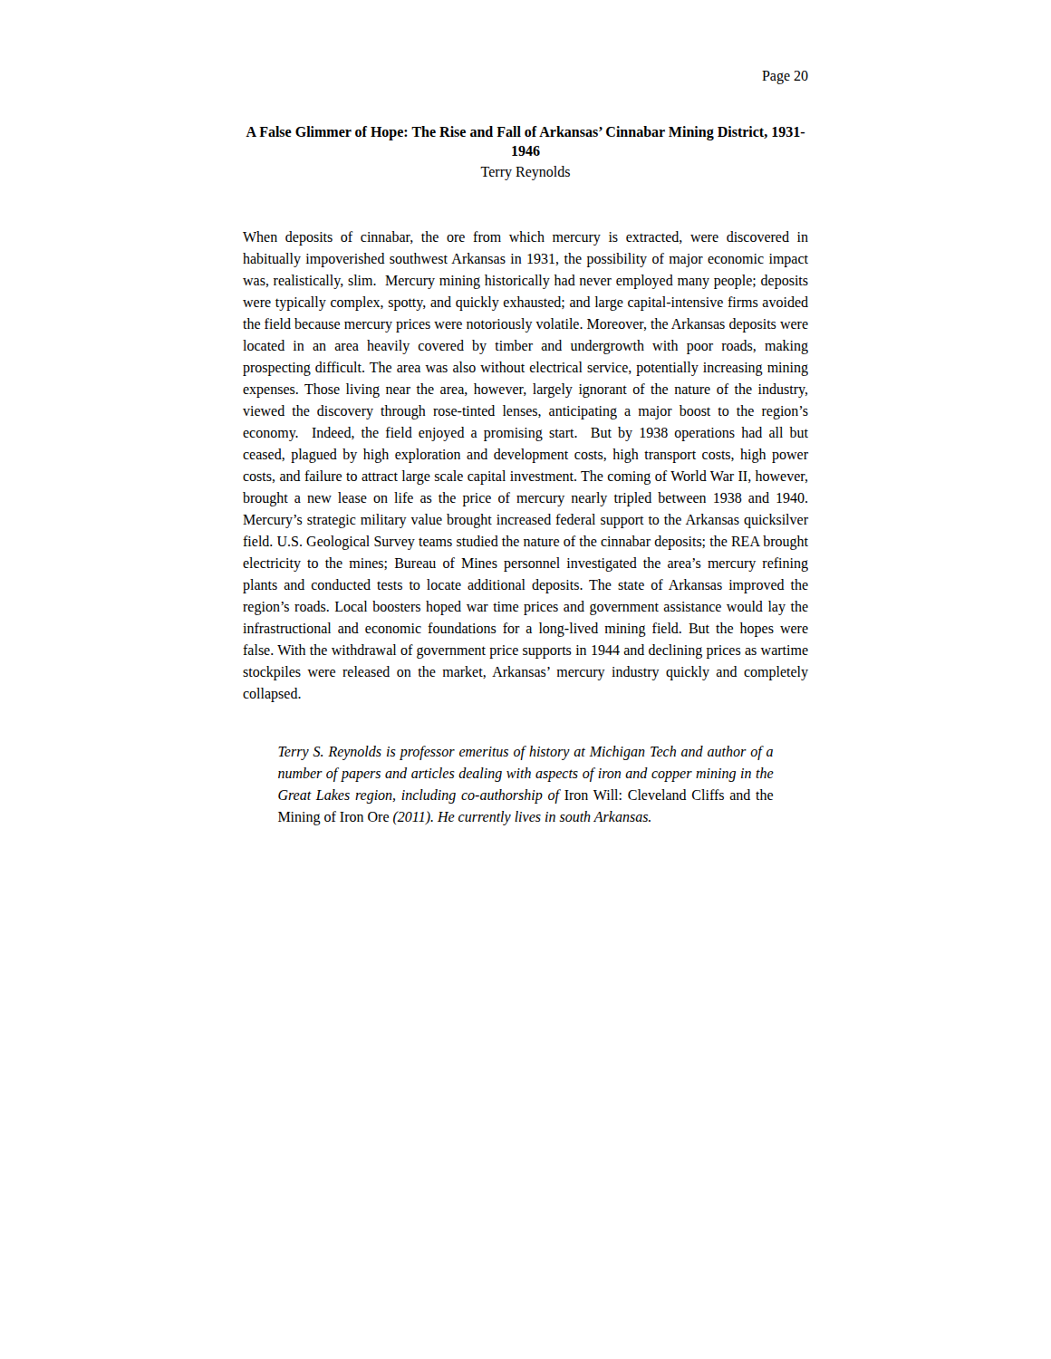Page 20
A False Glimmer of Hope: The Rise and Fall of Arkansas’ Cinnabar Mining District, 1931-1946
Terry Reynolds
When deposits of cinnabar, the ore from which mercury is extracted, were discovered in habitually impoverished southwest Arkansas in 1931, the possibility of major economic impact was, realistically, slim. Mercury mining historically had never employed many people; deposits were typically complex, spotty, and quickly exhausted; and large capital-intensive firms avoided the field because mercury prices were notoriously volatile. Moreover, the Arkansas deposits were located in an area heavily covered by timber and undergrowth with poor roads, making prospecting difficult. The area was also without electrical service, potentially increasing mining expenses. Those living near the area, however, largely ignorant of the nature of the industry, viewed the discovery through rose-tinted lenses, anticipating a major boost to the region’s economy. Indeed, the field enjoyed a promising start. But by 1938 operations had all but ceased, plagued by high exploration and development costs, high transport costs, high power costs, and failure to attract large scale capital investment. The coming of World War II, however, brought a new lease on life as the price of mercury nearly tripled between 1938 and 1940. Mercury’s strategic military value brought increased federal support to the Arkansas quicksilver field. U.S. Geological Survey teams studied the nature of the cinnabar deposits; the REA brought electricity to the mines; Bureau of Mines personnel investigated the area’s mercury refining plants and conducted tests to locate additional deposits. The state of Arkansas improved the region’s roads. Local boosters hoped war time prices and government assistance would lay the infrastructional and economic foundations for a long-lived mining field. But the hopes were false. With the withdrawal of government price supports in 1944 and declining prices as wartime stockpiles were released on the market, Arkansas’ mercury industry quickly and completely collapsed.
Terry S. Reynolds is professor emeritus of history at Michigan Tech and author of a number of papers and articles dealing with aspects of iron and copper mining in the Great Lakes region, including co-authorship of Iron Will: Cleveland Cliffs and the Mining of Iron Ore (2011). He currently lives in south Arkansas.